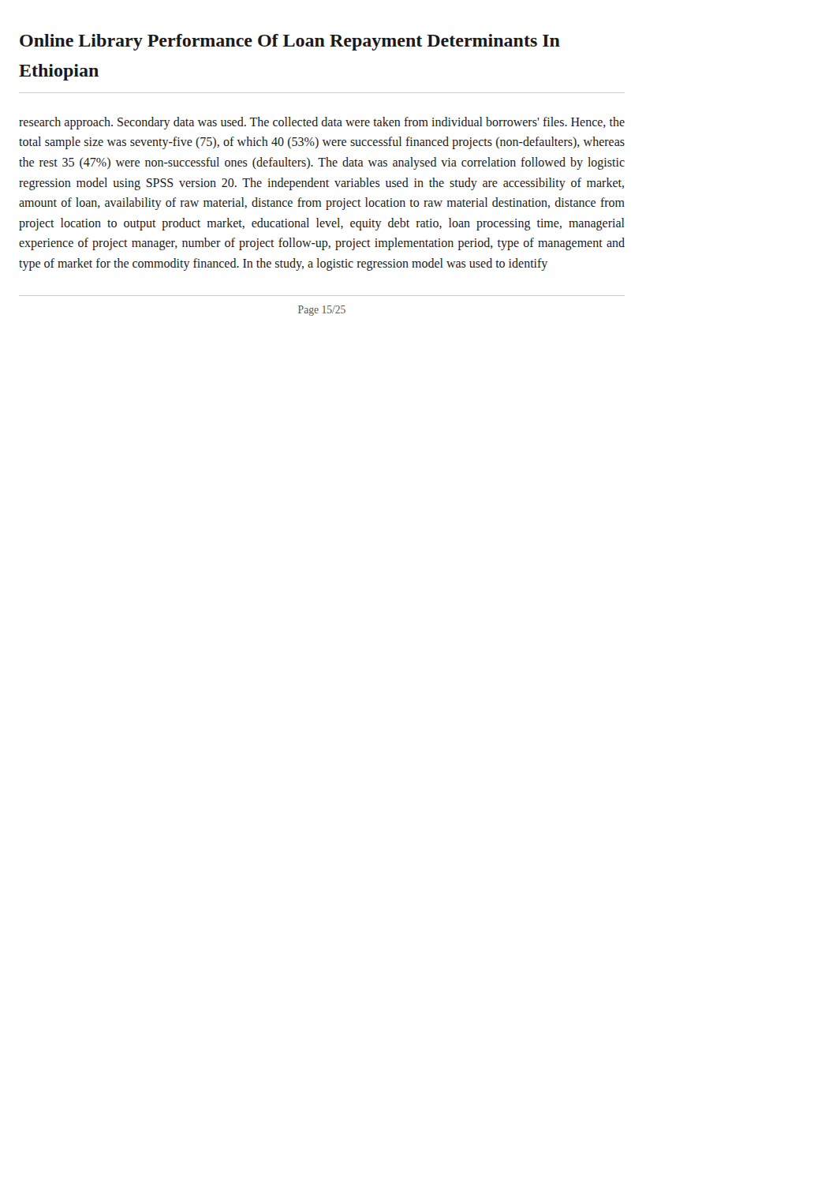Online Library Performance Of Loan Repayment Determinants In Ethiopian
research approach. Secondary data was used. The collected data were taken from individual borrowers' files. Hence, the total sample size was seventy-five (75), of which 40 (53%) were successful financed projects (non-defaulters), whereas the rest 35 (47%) were non-successful ones (defaulters). The data was analysed via correlation followed by logistic regression model using SPSS version 20. The independent variables used in the study are accessibility of market, amount of loan, availability of raw material, distance from project location to raw material destination, distance from project location to output product market, educational level, equity debt ratio, loan processing time, managerial experience of project manager, number of project follow-up, project implementation period, type of management and type of market for the commodity financed. In the study, a logistic regression model was used to identify
Page 15/25